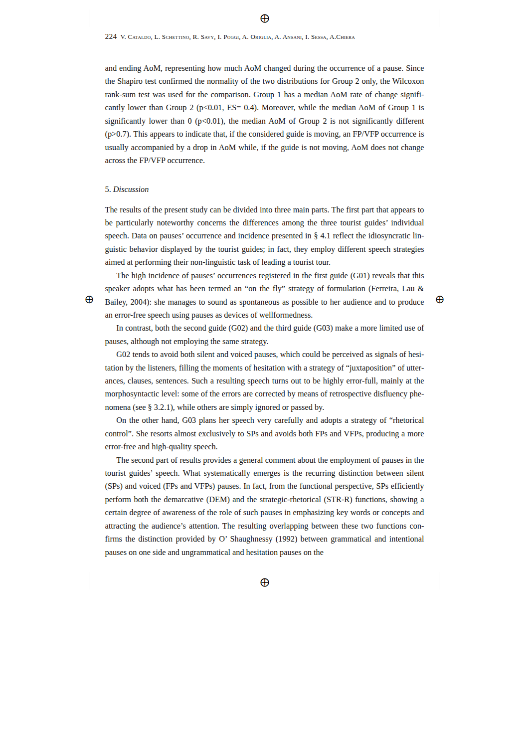⨁ ⨁ ⨁ ⨁
224 V. Cataldo, L. Schettino, R. Savy, I. Poggi, A. Origlia, A. Ansani, I. Sessa, A.Chiera
and ending AoM, representing how much AoM changed during the occurrence of a pause. Since the Shapiro test confirmed the normality of the two distributions for Group 2 only, the Wilcoxon rank-sum test was used for the comparison. Group 1 has a median AoM rate of change significantly lower than Group 2 (p<0.01, ES= 0.4). Moreover, while the median AoM of Group 1 is significantly lower than 0 (p<0.01), the median AoM of Group 2 is not significantly different (p>0.7). This appears to indicate that, if the considered guide is moving, an FP/VFP occurrence is usually accompanied by a drop in AoM while, if the guide is not moving, AoM does not change across the FP/VFP occurrence.
5. Discussion
The results of the present study can be divided into three main parts. The first part that appears to be particularly noteworthy concerns the differences among the three tourist guides’ individual speech. Data on pauses’ occurrence and incidence presented in § 4.1 reflect the idiosyncratic linguistic behavior displayed by the tourist guides; in fact, they employ different speech strategies aimed at performing their non-linguistic task of leading a tourist tour.
The high incidence of pauses’ occurrences registered in the first guide (G01) reveals that this speaker adopts what has been termed an “on the fly” strategy of formulation (Ferreira, Lau & Bailey, 2004): she manages to sound as spontaneous as possible to her audience and to produce an error-free speech using pauses as devices of wellformedness.
In contrast, both the second guide (G02) and the third guide (G03) make a more limited use of pauses, although not employing the same strategy.
G02 tends to avoid both silent and voiced pauses, which could be perceived as signals of hesitation by the listeners, filling the moments of hesitation with a strategy of “juxtaposition” of utterances, clauses, sentences. Such a resulting speech turns out to be highly error-full, mainly at the morphosyntactic level: some of the errors are corrected by means of retrospective disfluency phenomena (see § 3.2.1), while others are simply ignored or passed by.
On the other hand, G03 plans her speech very carefully and adopts a strategy of “rhetorical control”. She resorts almost exclusively to SPs and avoids both FPs and VFPs, producing a more error-free and high-quality speech.
The second part of results provides a general comment about the employment of pauses in the tourist guides’ speech. What systematically emerges is the recurring distinction between silent (SPs) and voiced (FPs and VFPs) pauses. In fact, from the functional perspective, SPs efficiently perform both the demarcative (DEM) and the strategic-rhetorical (STR-R) functions, showing a certain degree of awareness of the role of such pauses in emphasizing key words or concepts and attracting the audience’s attention. The resulting overlapping between these two functions confirms the distinction provided by O’ Shaughnessy (1992) between grammatical and intentional pauses on one side and ungrammatical and hesitation pauses on the